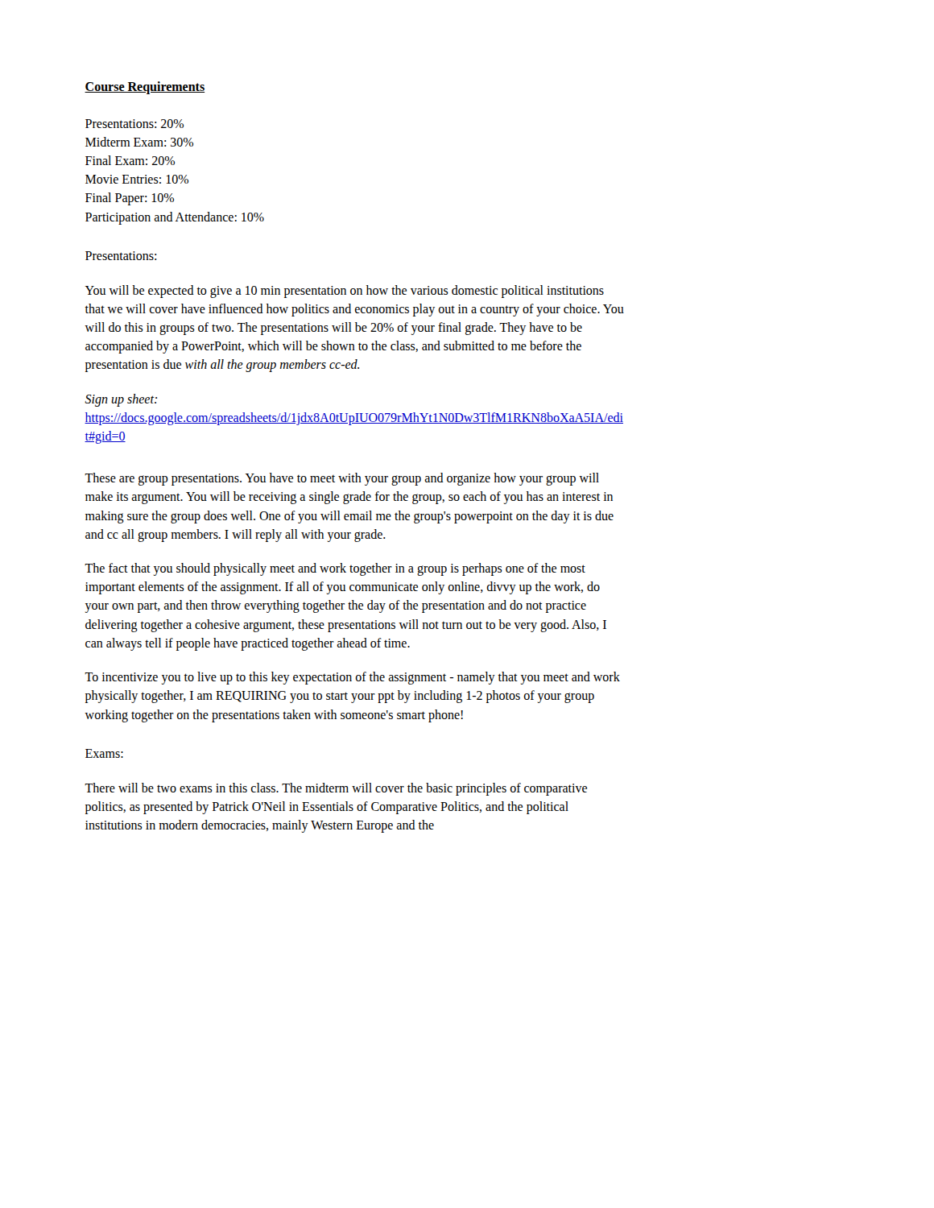Course Requirements
Presentations: 20%
Midterm Exam: 30%
Final Exam: 20%
Movie Entries: 10%
Final Paper: 10%
Participation and Attendance: 10%
Presentations:
You will be expected to give a 10 min presentation on how the various domestic political institutions that we will cover have influenced how politics and economics play out in a country of your choice. You will do this in groups of two. The presentations will be 20% of your final grade. They have to be accompanied by a PowerPoint, which will be shown to the class, and submitted to me before the presentation is due with all the group members cc-ed.
Sign up sheet: https://docs.google.com/spreadsheets/d/1jdx8A0tUpIUO079rMhYt1N0Dw3TlfM1RKN8boXaA5IA/edit#gid=0
These are group presentations. You have to meet with your group and organize how your group will make its argument. You will be receiving a single grade for the group, so each of you has an interest in making sure the group does well. One of you will email me the group's powerpoint on the day it is due and cc all group members. I will reply all with your grade.
The fact that you should physically meet and work together in a group is perhaps one of the most important elements of the assignment. If all of you communicate only online, divvy up the work, do your own part, and then throw everything together the day of the presentation and do not practice delivering together a cohesive argument, these presentations will not turn out to be very good. Also, I can always tell if people have practiced together ahead of time.
To incentivize you to live up to this key expectation of the assignment - namely that you meet and work physically together, I am REQUIRING you to start your ppt by including 1-2 photos of your group working together on the presentations taken with someone's smart phone!
Exams:
There will be two exams in this class. The midterm will cover the basic principles of comparative politics, as presented by Patrick O'Neil in Essentials of Comparative Politics, and the political institutions in modern democracies, mainly Western Europe and the